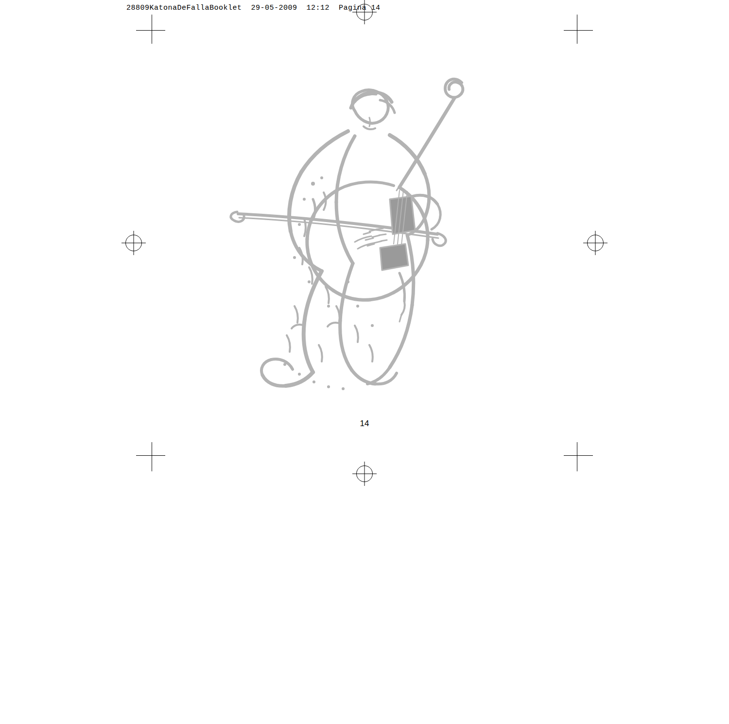28809KatonaDeFallaBooklet 29-05-2009 12:12 Pagina 14
14